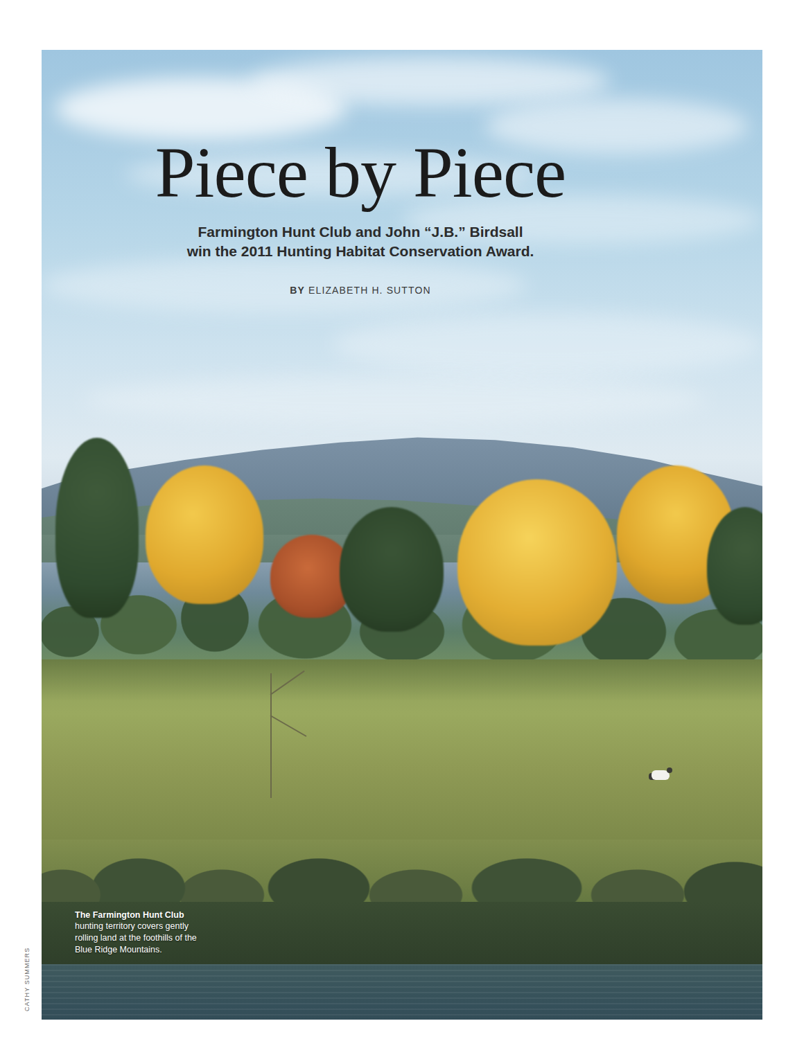Piece by Piece
Farmington Hunt Club and John “J.B.” Birdsall
win the 2011 Hunting Habitat Conservation Award.
BY ELIZABETH H. SUTTON
The Farmington Hunt Club hunting territory covers gently rolling land at the foothills of the Blue Ridge Mountains.
CATHY SUMMERS